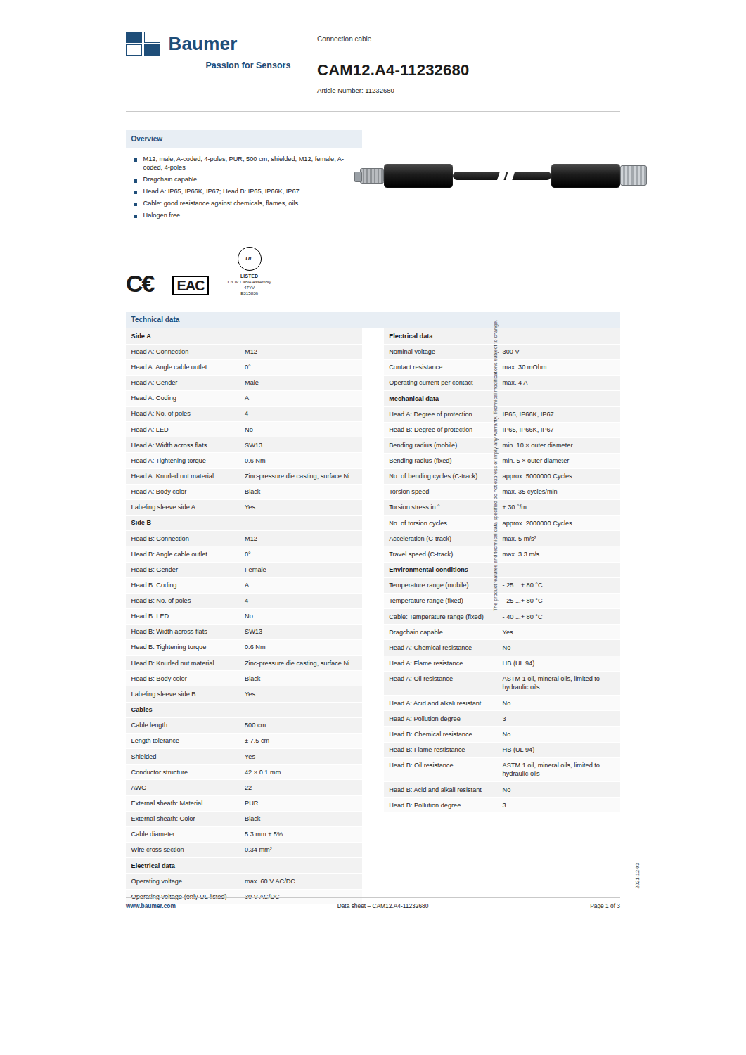Baumer
Passion for Sensors
Connection cable
CAM12.A4-11232680
Article Number: 11232680
Overview
M12, male, A-coded, 4-poles; PUR, 500 cm, shielded; M12, female, A-coded, 4-poles
Dragchain capable
Head A: IP65, IP66K, IP67; Head B: IP65, IP66K, IP67
Cable: good resistance against chemicals, flames, oils
Halogen free
C€
EAC
UL
LISTED
CYJV Cable Assembly
47YV
E315836
Technical data
Side A
| Head A: Connection | M12 |
| Head A: Angle cable outlet | 0° |
| Head A: Gender | Male |
| Head A: Coding | A |
| Head A: No. of poles | 4 |
| Head A: LED | No |
| Head A: Width across flats | SW13 |
| Head A: Tightening torque | 0.6 Nm |
| Head A: Knurled nut material | Zinc-pressure die casting, surface Ni |
| Head A: Body color | Black |
| Labeling sleeve side A | Yes |
Side B
| Head B: Connection | M12 |
| Head B: Angle cable outlet | 0° |
| Head B: Gender | Female |
| Head B: Coding | A |
| Head B: No. of poles | 4 |
| Head B: LED | No |
| Head B: Width across flats | SW13 |
| Head B: Tightening torque | 0.6 Nm |
| Head B: Knurled nut material | Zinc-pressure die casting, surface Ni |
| Head B: Body color | Black |
| Labeling sleeve side B | Yes |
Cables
| Cable length | 500 cm |
| Length tolerance | ± 7.5 cm |
| Shielded | Yes |
| Conductor structure | 42 × 0.1 mm |
| AWG | 22 |
| External sheath: Material | PUR |
| External sheath: Color | Black |
| Cable diameter | 5.3 mm ± 5% |
| Wire cross section | 0.34 mm² |
Electrical data
| Operating voltage | max. 60 V AC/DC |
| Operating voltage (only UL listed) | 30 V AC/DC |
Electrical data
| Nominal voltage | 300 V |
| Contact resistance | max. 30 mOhm |
| Operating current per contact | max. 4 A |
Mechanical data
| Head A: Degree of protection | IP65, IP66K, IP67 |
| Head B: Degree of protection | IP65, IP66K, IP67 |
| Bending radius (mobile) | min. 10 × outer diameter |
| Bending radius (fixed) | min. 5 × outer diameter |
| No. of bending cycles (C-track) | approx. 5000000 Cycles |
| Torsion speed | max. 35 cycles/min |
| Torsion stress in ° | ± 30 °/m |
| No. of torsion cycles | approx. 2000000 Cycles |
| Acceleration (C-track) | max. 5 m/s² |
| Travel speed (C-track) | max. 3.3 m/s |
Environmental conditions
| Temperature range (mobile) | - 25 ...+ 80 °C |
| Temperature range (fixed) | - 25 ...+ 80 °C |
| Cable: Temperature range (fixed) | - 40 ...+ 80 °C |
| Dragchain capable | Yes |
| Head A: Chemical resistance | No |
| Head A: Flame resistance | HB (UL 94) |
| Head A: Oil resistance | ASTM 1 oil, mineral oils, limited to hydraulic oils |
| Head A: Acid and alkali resistant | No |
| Head A: Pollution degree | 3 |
| Head B: Chemical resistance | No |
| Head B: Flame restistance | HB (UL 94) |
| Head B: Oil resistance | ASTM 1 oil, mineral oils, limited to hydraulic oils |
| Head B: Acid and alkali resistant | No |
| Head B: Pollution degree | 3 |
The product features and technical data specified do not express or imply any warranty. Technical modifications subject to change.
2021-12-03
www.baumer.com
Data sheet – CAM12.A4-11232680
Page 1 of 3